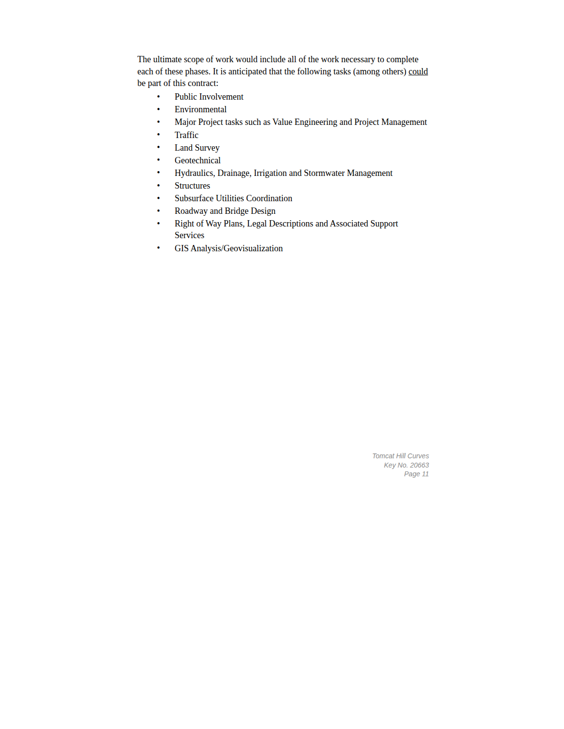The ultimate scope of work would include all of the work necessary to complete each of these phases. It is anticipated that the following tasks (among others) could be part of this contract:
Public Involvement
Environmental
Major Project tasks such as Value Engineering and Project Management
Traffic
Land Survey
Geotechnical
Hydraulics, Drainage, Irrigation and Stormwater Management
Structures
Subsurface Utilities Coordination
Roadway and Bridge Design
Right of Way Plans, Legal Descriptions and Associated Support Services
GIS Analysis/Geovisualization
Tomcat Hill Curves
Key No. 20663
Page 11